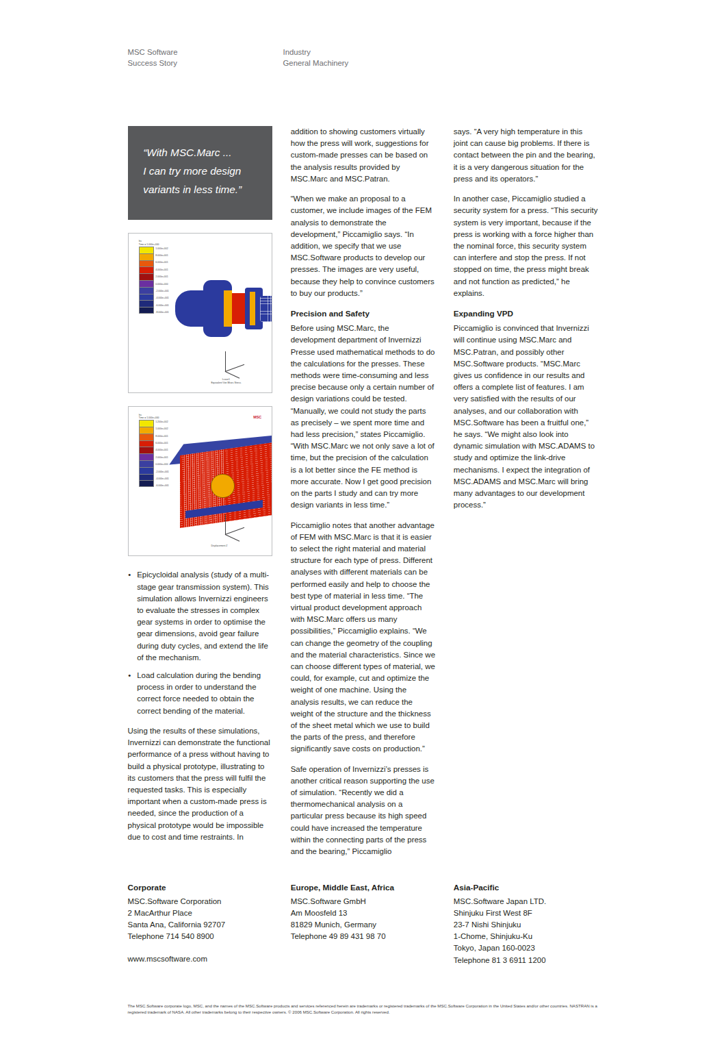MSC Software
Success Story
Industry
General Machinery
“With MSC.Marc ...
I can try more design
variants in less time.”
Inc
Time = 1.000e+000
1.000e+002
8.000e+001
6.000e+001
4.000e+001
2.000e+001
0.000e+000
-2.000e+001
-4.000e+001
-6.000e+001
-8.000e+001
Lcase1
Equivalent Von Mises Stress
Inc
Time = 1.000e+000
MSC
1.200e+002
1.000e+002
8.000e+001
6.000e+001
4.000e+001
2.000e+001
0.000e+000
-2.000e+001
-4.000e+001
-6.000e+001
Displacement Z
Epicycloidal analysis (study of a multi-stage gear transmission system). This simulation allows Invernizzi engineers to evaluate the stresses in complex gear systems in order to optimise the gear dimensions, avoid gear failure during duty cycles, and extend the life of the mechanism.
Load calculation during the bending process in order to understand the correct force needed to obtain the correct bending of the material.
Using the results of these simulations, Invernizzi can demonstrate the functional performance of a press without having to build a physical prototype, illustrating to its customers that the press will fulfil the requested tasks. This is especially important when a custom-made press is needed, since the production of a physical prototype would be impossible due to cost and time restraints. In
addition to showing customers virtually how the press will work, suggestions for custom-made presses can be based on the analysis results provided by MSC.Marc and MSC.Patran.
“When we make an proposal to a customer, we include images of the FEM analysis to demonstrate the development,” Piccamiglio says. “In addition, we specify that we use MSC.Software products to develop our presses. The images are very useful, because they help to convince customers to buy our products.”
Precision and Safety
Before using MSC.Marc, the development department of Invernizzi Presse used mathematical methods to do the calculations for the presses. These methods were time-consuming and less precise because only a certain number of design variations could be tested. “Manually, we could not study the parts as precisely – we spent more time and had less precision,” states Piccamiglio. “With MSC.Marc we not only save a lot of time, but the precision of the calculation is a lot better since the FE method is more accurate. Now I get good precision on the parts I study and can try more design variants in less time.”
Piccamiglio notes that another advantage of FEM with MSC.Marc is that it is easier to select the right material and material structure for each type of press. Different analyses with different materials can be performed easily and help to choose the best type of material in less time. “The virtual product development approach with MSC.Marc offers us many possibilities,” Piccamiglio explains. “We can change the geometry of the coupling and the material characteristics. Since we can choose different types of material, we could, for example, cut and optimize the weight of one machine. Using the analysis results, we can reduce the weight of the structure and the thickness of the sheet metal which we use to build the parts of the press, and therefore significantly save costs on production.”
Safe operation of Invernizzi’s presses is another critical reason supporting the use of simulation. “Recently we did a thermomechanical analysis on a particular press because its high speed could have increased the temperature within the connecting parts of the press and the bearing,” Piccamiglio
says. “A very high temperature in this joint can cause big problems. If there is contact between the pin and the bearing, it is a very dangerous situation for the press and its operators.”
In another case, Piccamiglio studied a security system for a press. “This security system is very important, because if the press is working with a force higher than the nominal force, this security system can interfere and stop the press. If not stopped on time, the press might break and not function as predicted,” he explains.
Expanding VPD
Piccamiglio is convinced that Invernizzi will continue using MSC.Marc and MSC.Patran, and possibly other MSC.Software products. “MSC.Marc gives us confidence in our results and offers a complete list of features. I am very satisfied with the results of our analyses, and our collaboration with MSC.Software has been a fruitful one,” he says. “We might also look into dynamic simulation with MSC.ADAMS to study and optimize the link-drive mechanisms. I expect the integration of MSC.ADAMS and MSC.Marc will bring many advantages to our development process.”
Corporate
MSC.Software Corporation
2 MacArthur Place
Santa Ana, California 92707
Telephone 714 540 8900
www.mscsoftware.com
Europe, Middle East, Africa
MSC.Software GmbH
Am Moosfeld 13
81829 Munich, Germany
Telephone 49 89 431 98 70
Asia-Pacific
MSC.Software Japan LTD.
Shinjuku First West 8F
23-7 Nishi Shinjuku
1-Chome, Shinjuku-Ku
Tokyo, Japan 160-0023
Telephone 81 3 6911 1200
The MSC.Software corporate logo, MSC, and the names of the MSC.Software products and services referenced herein are trademarks or registered trademarks of the MSC.Software Corporation in the United States and/or other countries. NASTRAN is a registered trademark of NASA. All other trademarks belong to their respective owners. © 2006 MSC.Software Corporation. All rights reserved.